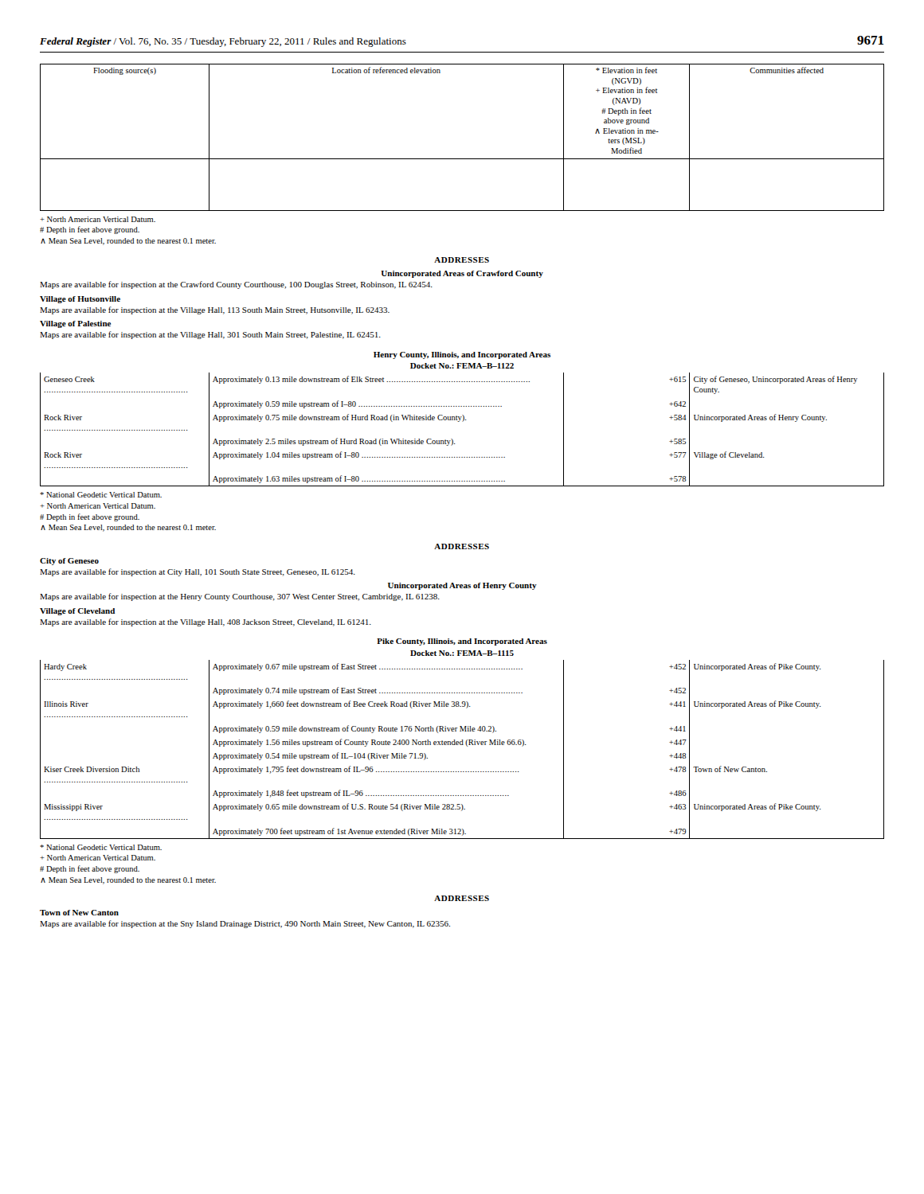Federal Register / Vol. 76, No. 35 / Tuesday, February 22, 2011 / Rules and Regulations
9671
| Flooding source(s) | Location of referenced elevation | * Elevation in feet (NGVD) + Elevation in feet (NAVD) # Depth in feet above ground ∧ Elevation in me- ters (MSL) Modified | Communities affected |
| --- | --- | --- | --- |
+ North American Vertical Datum.
# Depth in feet above ground.
∧ Mean Sea Level, rounded to the nearest 0.1 meter.
ADDRESSES
Unincorporated Areas of Crawford County
Maps are available for inspection at the Crawford County Courthouse, 100 Douglas Street, Robinson, IL 62454.
Village of Hutsonville
Maps are available for inspection at the Village Hall, 113 South Main Street, Hutsonville, IL 62433.
Village of Palestine
Maps are available for inspection at the Village Hall, 301 South Main Street, Palestine, IL 62451.
Henry County, Illinois, and Incorporated Areas
Docket No.: FEMA–B–1122
| Geneseo Creek | Approximately 0.13 mile downstream of Elk Street | +615 | City of Geneseo, Unincorporated Areas of Henry County. |
| | Approximately 0.59 mile upstream of I–80 | +642 | |
| Rock River | Approximately 0.75 mile downstream of Hurd Road (in Whiteside County). | +584 | Unincorporated Areas of Henry County. |
| | Approximately 2.5 miles upstream of Hurd Road (in Whiteside County). | +585 | |
| Rock River | Approximately 1.04 miles upstream of I–80 | +577 | Village of Cleveland. |
| | Approximately 1.63 miles upstream of I–80 | +578 | |
* National Geodetic Vertical Datum.
+ North American Vertical Datum.
# Depth in feet above ground.
∧ Mean Sea Level, rounded to the nearest 0.1 meter.
ADDRESSES
City of Geneseo
Maps are available for inspection at City Hall, 101 South State Street, Geneseo, IL 61254.
Unincorporated Areas of Henry County
Maps are available for inspection at the Henry County Courthouse, 307 West Center Street, Cambridge, IL 61238.
Village of Cleveland
Maps are available for inspection at the Village Hall, 408 Jackson Street, Cleveland, IL 61241.
Pike County, Illinois, and Incorporated Areas
Docket No.: FEMA–B–1115
| Hardy Creek | Approximately 0.67 mile upstream of East Street | +452 | Unincorporated Areas of Pike County. |
| | Approximately 0.74 mile upstream of East Street | +452 | |
| Illinois River | Approximately 1,660 feet downstream of Bee Creek Road (River Mile 38.9). | +441 | Unincorporated Areas of Pike County. |
| | Approximately 0.59 mile downstream of County Route 176 North (River Mile 40.2). | +441 | |
| | Approximately 1.56 miles upstream of County Route 2400 North extended (River Mile 66.6). | +447 | |
| | Approximately 0.54 mile upstream of IL–104 (River Mile 71.9). | +448 | |
| Kiser Creek Diversion Ditch | Approximately 1,795 feet downstream of IL–96 | +478 | Town of New Canton. |
| | Approximately 1,848 feet upstream of IL–96 | +486 | |
| Mississippi River | Approximately 0.65 mile downstream of U.S. Route 54 (River Mile 282.5). | +463 | Unincorporated Areas of Pike County. |
| | Approximately 700 feet upstream of 1st Avenue extended (River Mile 312). | +479 | |
* National Geodetic Vertical Datum.
+ North American Vertical Datum.
# Depth in feet above ground.
∧ Mean Sea Level, rounded to the nearest 0.1 meter.
ADDRESSES
Town of New Canton
Maps are available for inspection at the Sny Island Drainage District, 490 North Main Street, New Canton, IL 62356.